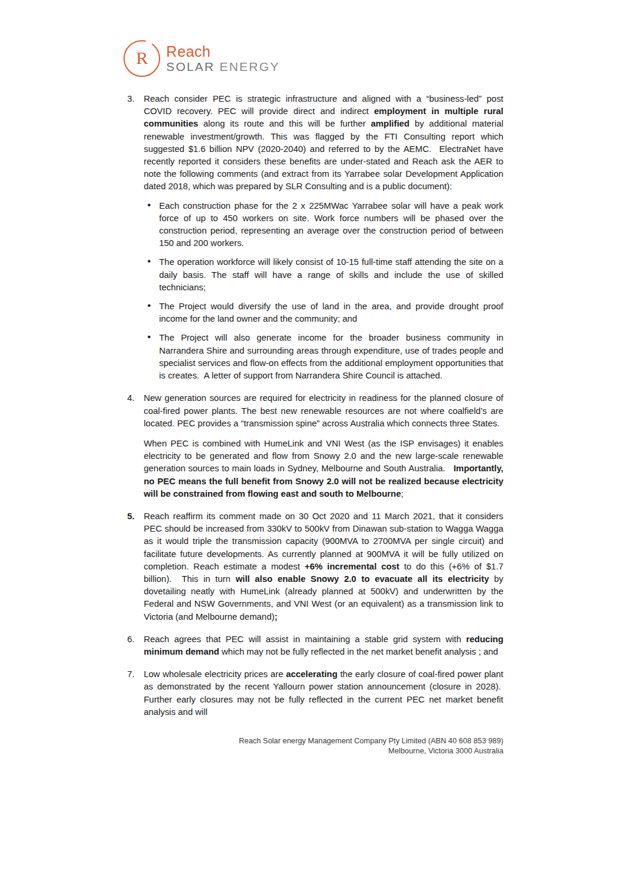R
Reach
SOLAR ENERGY
Reach consider PEC is strategic infrastructure and aligned with a “business-led” post COVID recovery. PEC will provide direct and indirect employment in multiple rural communities along its route and this will be further amplified by additional material renewable investment/growth. This was flagged by the FTI Consulting report which suggested $1.6 billion NPV (2020-2040) and referred to by the AEMC. ElectraNet have recently reported it considers these benefits are under-stated and Reach ask the AER to note the following comments (and extract from its Yarrabee solar Development Application dated 2018, which was prepared by SLR Consulting and is a public document):
Each construction phase for the 2 x 225MWac Yarrabee solar will have a peak work force of up to 450 workers on site. Work force numbers will be phased over the construction period, representing an average over the construction period of between 150 and 200 workers.
The operation workforce will likely consist of 10-15 full-time staff attending the site on a daily basis. The staff will have a range of skills and include the use of skilled technicians;
The Project would diversify the use of land in the area, and provide drought proof income for the land owner and the community; and
The Project will also generate income for the broader business community in Narrandera Shire and surrounding areas through expenditure, use of trades people and specialist services and flow-on effects from the additional employment opportunities that is creates. A letter of support from Narrandera Shire Council is attached.
New generation sources are required for electricity in readiness for the planned closure of coal-fired power plants. The best new renewable resources are not where coalfield’s are located. PEC provides a “transmission spine” across Australia which connects three States.
When PEC is combined with HumeLink and VNI West (as the ISP envisages) it enables electricity to be generated and flow from Snowy 2.0 and the new large-scale renewable generation sources to main loads in Sydney, Melbourne and South Australia. Importantly, no PEC means the full benefit from Snowy 2.0 will not be realized because electricity will be constrained from flowing east and south to Melbourne;
Reach reaffirm its comment made on 30 Oct 2020 and 11 March 2021, that it considers PEC should be increased from 330kV to 500kV from Dinawan sub-station to Wagga Wagga as it would triple the transmission capacity (900MVA to 2700MVA per single circuit) and facilitate future developments. As currently planned at 900MVA it will be fully utilized on completion. Reach estimate a modest +6% incremental cost to do this (+6% of $1.7 billion). This in turn will also enable Snowy 2.0 to evacuate all its electricity by dovetailing neatly with HumeLink (already planned at 500kV) and underwritten by the Federal and NSW Governments, and VNI West (or an equivalent) as a transmission link to Victoria (and Melbourne demand);
Reach agrees that PEC will assist in maintaining a stable grid system with reducing minimum demand which may not be fully reflected in the net market benefit analysis ; and
Low wholesale electricity prices are accelerating the early closure of coal-fired power plant as demonstrated by the recent Yallourn power station announcement (closure in 2028). Further early closures may not be fully reflected in the current PEC net market benefit analysis and will
Reach Solar energy Management Company Pty Limited (ABN 40 608 853 989)
Melbourne, Victoria 3000 Australia